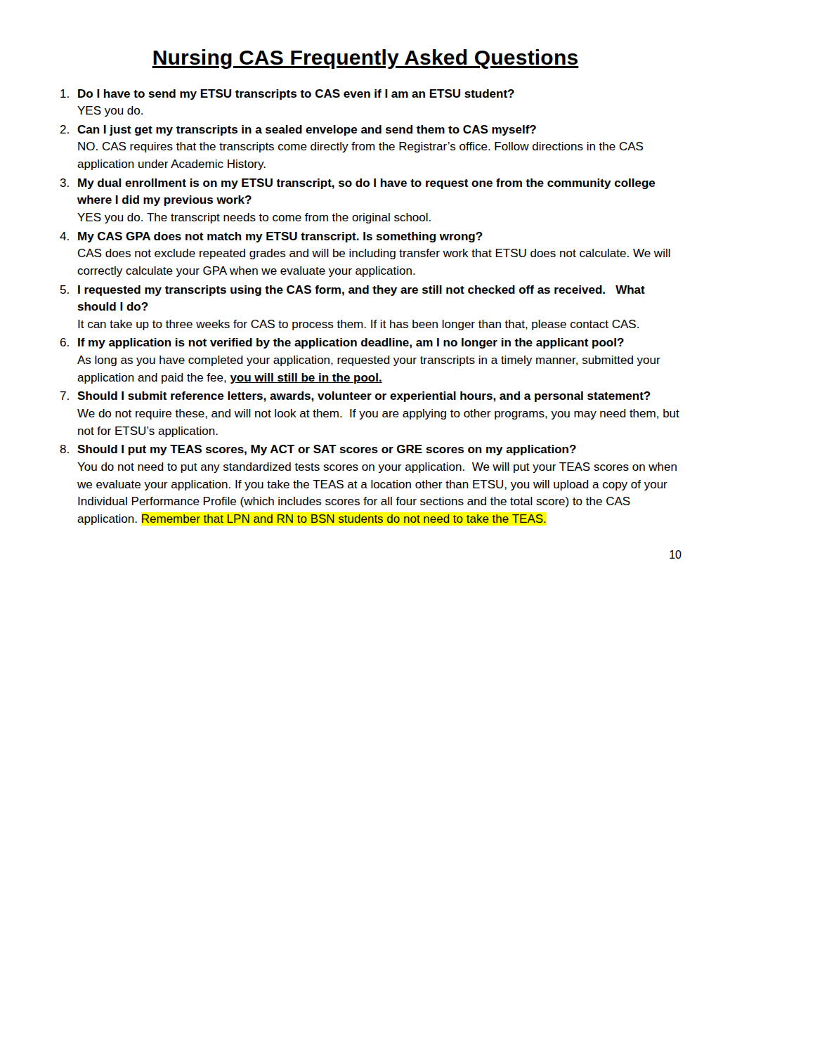Nursing CAS Frequently Asked Questions
Do I have to send my ETSU transcripts to CAS even if I am an ETSU student?
YES you do.
Can I just get my transcripts in a sealed envelope and send them to CAS myself?
NO. CAS requires that the transcripts come directly from the Registrar’s office. Follow directions in the CAS application under Academic History.
My dual enrollment is on my ETSU transcript, so do I have to request one from the community college where I did my previous work?
YES you do. The transcript needs to come from the original school.
My CAS GPA does not match my ETSU transcript. Is something wrong?
CAS does not exclude repeated grades and will be including transfer work that ETSU does not calculate. We will correctly calculate your GPA when we evaluate your application.
I requested my transcripts using the CAS form, and they are still not checked off as received. What should I do?
It can take up to three weeks for CAS to process them. If it has been longer than that, please contact CAS.
If my application is not verified by the application deadline, am I no longer in the applicant pool?
As long as you have completed your application, requested your transcripts in a timely manner, submitted your application and paid the fee, you will still be in the pool.
Should I submit reference letters, awards, volunteer or experiential hours, and a personal statement?
We do not require these, and will not look at them. If you are applying to other programs, you may need them, but not for ETSU’s application.
Should I put my TEAS scores, My ACT or SAT scores or GRE scores on my application?
You do not need to put any standardized tests scores on your application. We will put your TEAS scores on when we evaluate your application. If you take the TEAS at a location other than ETSU, you will upload a copy of your Individual Performance Profile (which includes scores for all four sections and the total score) to the CAS application. Remember that LPN and RN to BSN students do not need to take the TEAS.
10